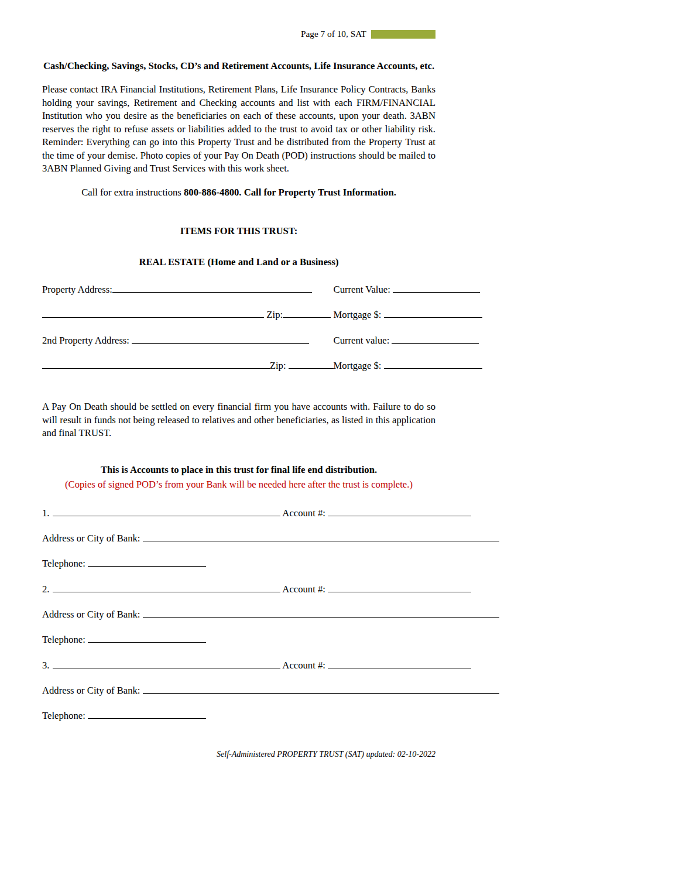Page 7 of 10, SAT
Cash/Checking, Savings, Stocks, CD’s and Retirement Accounts, Life Insurance Accounts, etc.
Please contact IRA Financial Institutions, Retirement Plans, Life Insurance Policy Contracts, Banks holding your savings, Retirement and Checking accounts and list with each FIRM/FINANCIAL Institution who you desire as the beneficiaries on each of these accounts, upon your death. 3ABN reserves the right to refuse assets or liabilities added to the trust to avoid tax or other liability risk. Reminder: Everything can go into this Property Trust and be distributed from the Property Trust at the time of your demise. Photo copies of your Pay On Death (POD) instructions should be mailed to 3ABN Planned Giving and Trust Services with this work sheet.
Call for extra instructions 800-886-4800. Call for Property Trust Information.
ITEMS FOR THIS TRUST:
REAL ESTATE (Home and Land or a Business)
| Property Address: | Current Value: |
| Zip: | Mortgage $: |
| 2nd Property Address: | Current value: |
| Zip: | Mortgage $: |
A Pay On Death should be settled on every financial firm you have accounts with. Failure to do so will result in funds not being released to relatives and other beneficiaries, as listed in this application and final TRUST.
This is Accounts to place in this trust for final life end distribution.
(Copies of signed POD’s from your Bank will be needed here after the trust is complete.)
1. Account #:
Address or City of Bank:
Telephone:
2. Account #:
Address or City of Bank:
Telephone:
3. Account #:
Address or City of Bank:
Telephone:
Self-Administered PROPERTY TRUST (SAT) updated: 02-10-2022